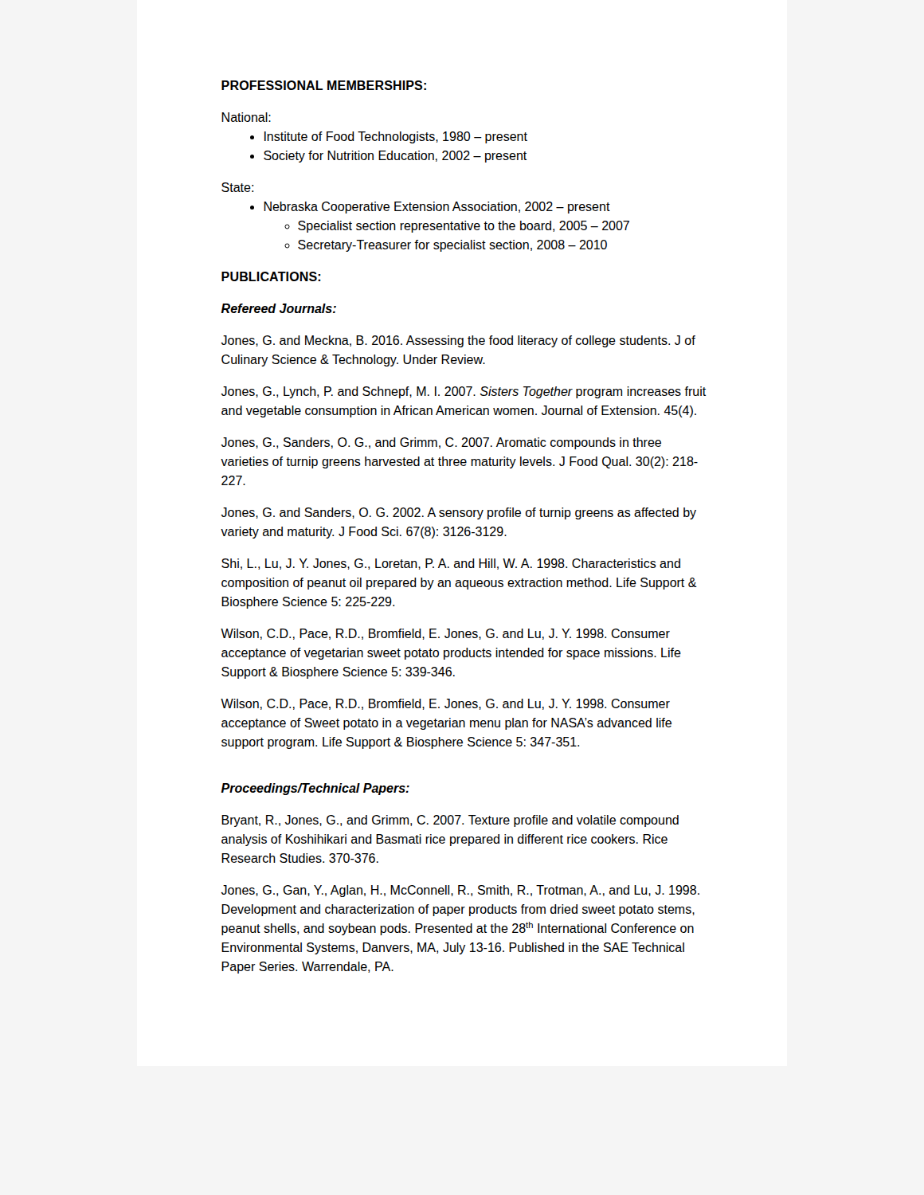PROFESSIONAL MEMBERSHIPS:
National:
Institute of Food Technologists, 1980 – present
Society for Nutrition Education, 2002 – present
State:
Nebraska Cooperative Extension Association, 2002 – present
Specialist section representative to the board, 2005 – 2007
Secretary-Treasurer for specialist section, 2008 – 2010
PUBLICATIONS:
Refereed Journals:
Jones, G. and Meckna, B. 2016. Assessing the food literacy of college students. J of Culinary Science & Technology. Under Review.
Jones, G., Lynch, P. and Schnepf, M. I. 2007. Sisters Together program increases fruit and vegetable consumption in African American women. Journal of Extension. 45(4).
Jones, G., Sanders, O. G., and Grimm, C. 2007. Aromatic compounds in three varieties of turnip greens harvested at three maturity levels. J Food Qual. 30(2): 218-227.
Jones, G. and Sanders, O. G. 2002. A sensory profile of turnip greens as affected by variety and maturity. J Food Sci. 67(8): 3126-3129.
Shi, L., Lu, J. Y. Jones, G., Loretan, P. A. and Hill, W. A. 1998. Characteristics and composition of peanut oil prepared by an aqueous extraction method. Life Support & Biosphere Science 5: 225-229.
Wilson, C.D., Pace, R.D., Bromfield, E. Jones, G. and Lu, J. Y. 1998. Consumer acceptance of vegetarian sweet potato products intended for space missions. Life Support & Biosphere Science 5: 339-346.
Wilson, C.D., Pace, R.D., Bromfield, E. Jones, G. and Lu, J. Y. 1998. Consumer acceptance of Sweet potato in a vegetarian menu plan for NASA’s advanced life support program. Life Support & Biosphere Science 5: 347-351.
Proceedings/Technical Papers:
Bryant, R., Jones, G., and Grimm, C. 2007. Texture profile and volatile compound analysis of Koshihikari and Basmati rice prepared in different rice cookers. Rice Research Studies. 370-376.
Jones, G., Gan, Y., Aglan, H., McConnell, R., Smith, R., Trotman, A., and Lu, J. 1998. Development and characterization of paper products from dried sweet potato stems, peanut shells, and soybean pods. Presented at the 28th International Conference on Environmental Systems, Danvers, MA, July 13-16. Published in the SAE Technical Paper Series. Warrendale, PA.